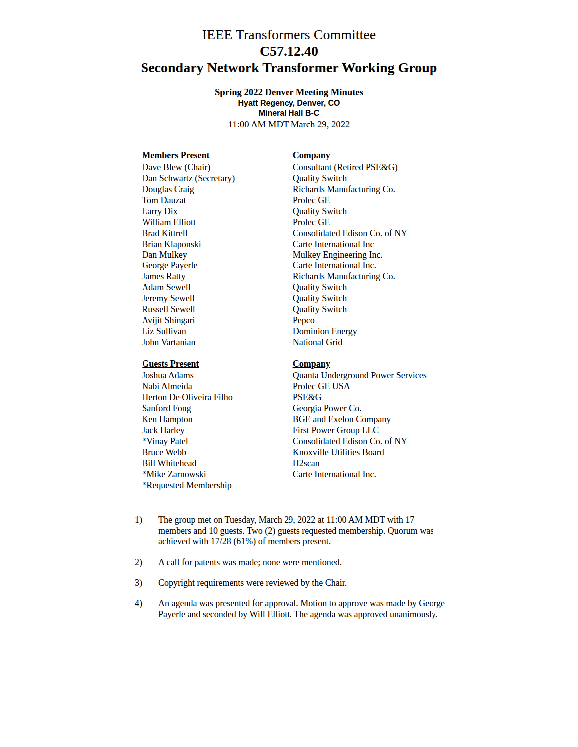IEEE Transformers Committee
C57.12.40
Secondary Network Transformer Working Group
Spring 2022 Denver Meeting Minutes Hyatt Regency, Denver, CO Mineral Hall B-C 11:00 AM MDT March 29, 2022
| Members Present | Company |
| --- | --- |
| Dave Blew (Chair) | Consultant (Retired PSE&G) |
| Dan Schwartz (Secretary) | Quality Switch |
| Douglas Craig | Richards Manufacturing Co. |
| Tom Dauzat | Prolec GE |
| Larry Dix | Quality Switch |
| William Elliott | Prolec GE |
| Brad Kittrell | Consolidated Edison Co. of NY |
| Brian Klaponski | Carte International Inc |
| Dan Mulkey | Mulkey Engineering Inc. |
| George Payerle | Carte International Inc. |
| James Ratty | Richards Manufacturing Co. |
| Adam Sewell | Quality Switch |
| Jeremy Sewell | Quality Switch |
| Russell Sewell | Quality Switch |
| Avijit Shingari | Pepco |
| Liz Sullivan | Dominion Energy |
| John Vartanian | National Grid |
| Guests Present | Company |
| Joshua Adams | Quanta Underground Power Services |
| Nabi Almeida | Prolec GE USA |
| Herton De Oliveira Filho | PSE&G |
| Sanford Fong | Georgia Power Co. |
| Ken Hampton | BGE and Exelon Company |
| Jack Harley | First Power Group LLC |
| *Vinay Patel | Consolidated Edison Co. of NY |
| Bruce Webb | Knoxville Utilities Board |
| Bill Whitehead | H2scan |
| *Mike Zarnowski | Carte International Inc. |
*Requested Membership
1) The group met on Tuesday, March 29, 2022 at 11:00 AM MDT with 17 members and 10 guests. Two (2) guests requested membership. Quorum was achieved with 17/28 (61%) of members present.
2) A call for patents was made; none were mentioned.
3) Copyright requirements were reviewed by the Chair.
4) An agenda was presented for approval. Motion to approve was made by George Payerle and seconded by Will Elliott. The agenda was approved unanimously.